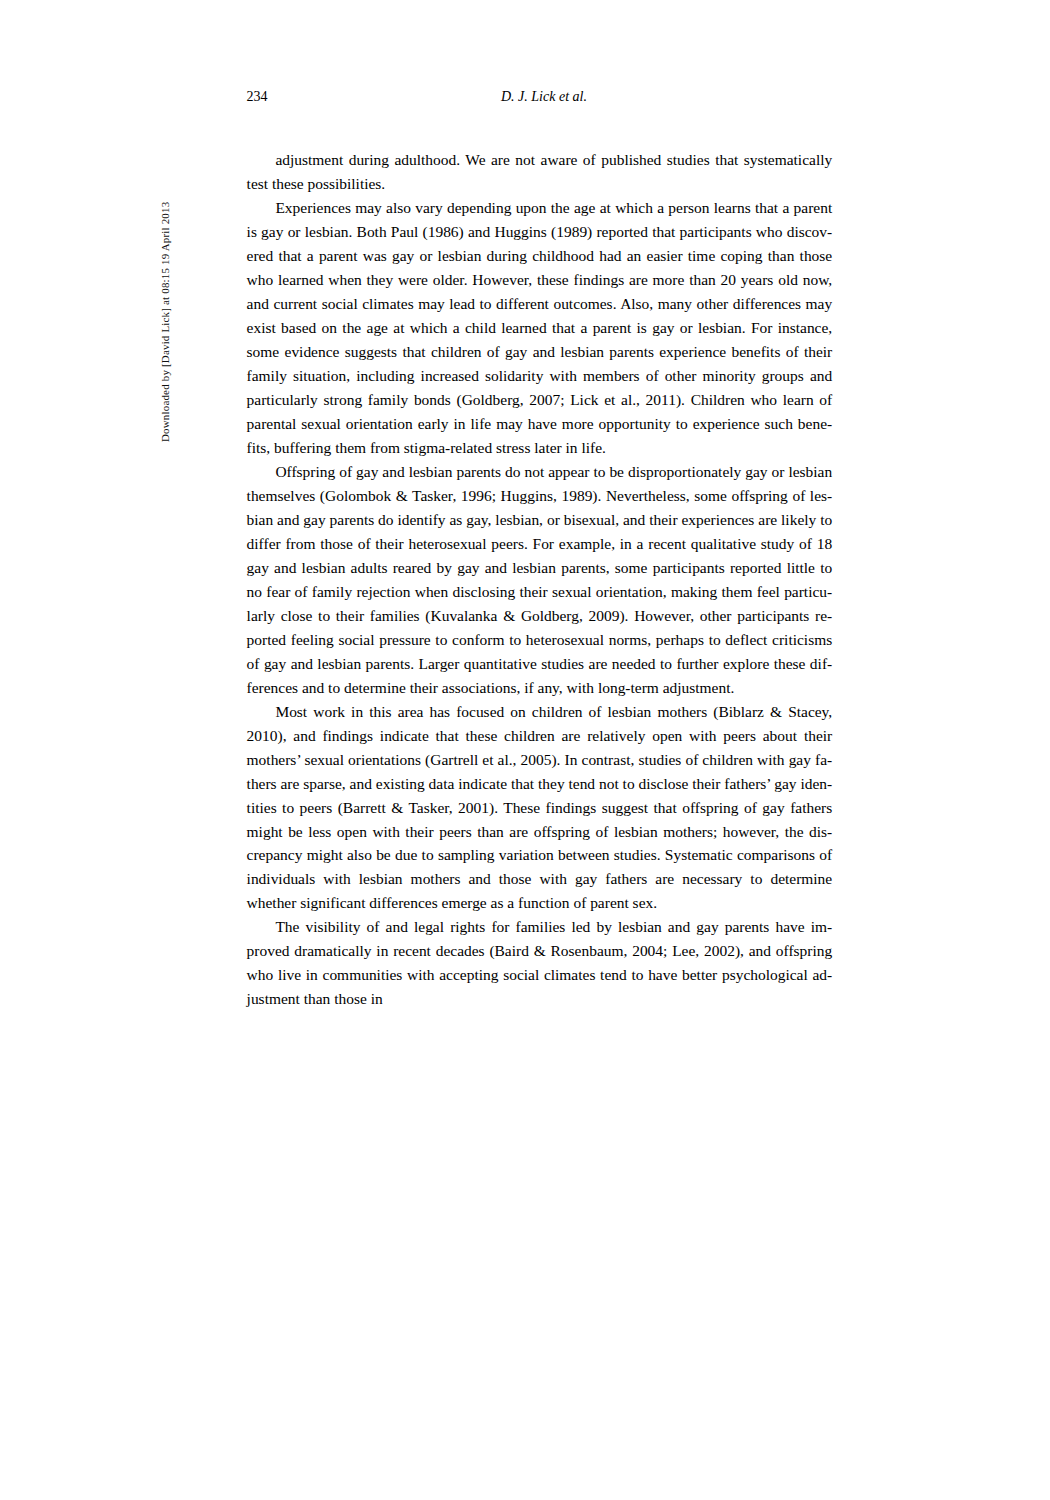Downloaded by [David Lick] at 08:15 19 April 2013
234 D. J. Lick et al.
adjustment during adulthood. We are not aware of published studies that systematically test these possibilities.
Experiences may also vary depending upon the age at which a person learns that a parent is gay or lesbian. Both Paul (1986) and Huggins (1989) reported that participants who discovered that a parent was gay or lesbian during childhood had an easier time coping than those who learned when they were older. However, these findings are more than 20 years old now, and current social climates may lead to different outcomes. Also, many other differences may exist based on the age at which a child learned that a parent is gay or lesbian. For instance, some evidence suggests that children of gay and lesbian parents experience benefits of their family situation, including increased solidarity with members of other minority groups and particularly strong family bonds (Goldberg, 2007; Lick et al., 2011). Children who learn of parental sexual orientation early in life may have more opportunity to experience such benefits, buffering them from stigma-related stress later in life.
Offspring of gay and lesbian parents do not appear to be disproportionately gay or lesbian themselves (Golombok & Tasker, 1996; Huggins, 1989). Nevertheless, some offspring of lesbian and gay parents do identify as gay, lesbian, or bisexual, and their experiences are likely to differ from those of their heterosexual peers. For example, in a recent qualitative study of 18 gay and lesbian adults reared by gay and lesbian parents, some participants reported little to no fear of family rejection when disclosing their sexual orientation, making them feel particularly close to their families (Kuvalanka & Goldberg, 2009). However, other participants reported feeling social pressure to conform to heterosexual norms, perhaps to deflect criticisms of gay and lesbian parents. Larger quantitative studies are needed to further explore these differences and to determine their associations, if any, with long-term adjustment.
Most work in this area has focused on children of lesbian mothers (Biblarz & Stacey, 2010), and findings indicate that these children are relatively open with peers about their mothers’ sexual orientations (Gartrell et al., 2005). In contrast, studies of children with gay fathers are sparse, and existing data indicate that they tend not to disclose their fathers’ gay identities to peers (Barrett & Tasker, 2001). These findings suggest that offspring of gay fathers might be less open with their peers than are offspring of lesbian mothers; however, the discrepancy might also be due to sampling variation between studies. Systematic comparisons of individuals with lesbian mothers and those with gay fathers are necessary to determine whether significant differences emerge as a function of parent sex.
The visibility of and legal rights for families led by lesbian and gay parents have improved dramatically in recent decades (Baird & Rosenbaum, 2004; Lee, 2002), and offspring who live in communities with accepting social climates tend to have better psychological adjustment than those in